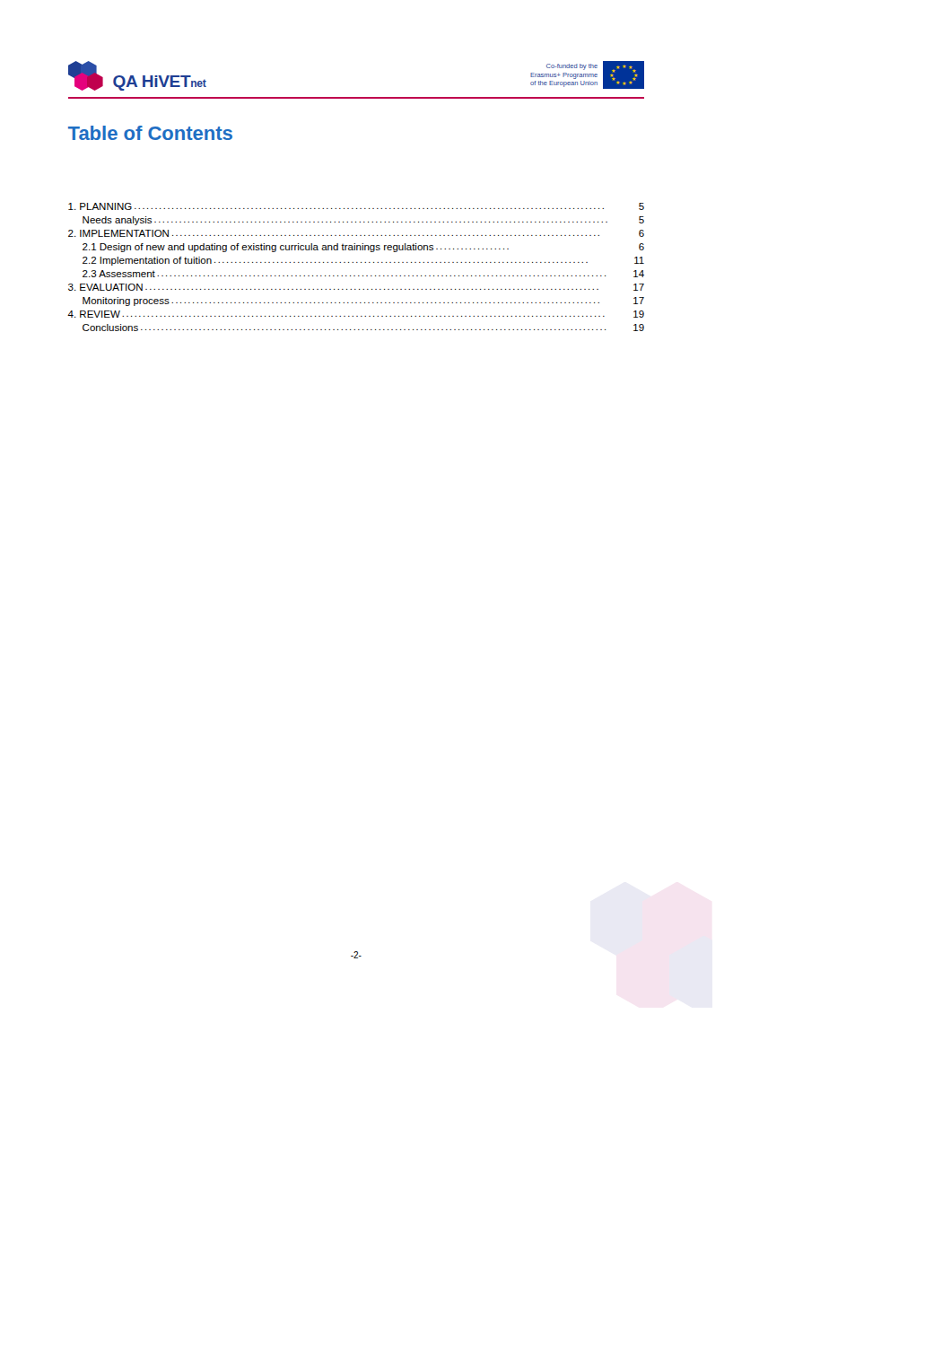QA Hi VET net
Co-funded by the
Erasmus+ Programme
of the European Union
★ ★ ★ ★ ★ ★ ★ ★ ★ ★ ★ ★
Table of Contents
1. PLANNING ................................................................................................................. 5
Needs analysis ............................................................................................................. 5
2. IMPLEMENTATION ....................................................................................................... 6
2.1 Design of new and updating of existing curricula and trainings regulations .................. 6
2.2 Implementation of tuition .......................................................................................... 11
2.3 Assessment ............................................................................................................ 14
3. EVALUATION ............................................................................................................. 17
Monitoring process ....................................................................................................... 17
4. REVIEW .................................................................................................................... 19
Conclusions ................................................................................................................ 19
-2-